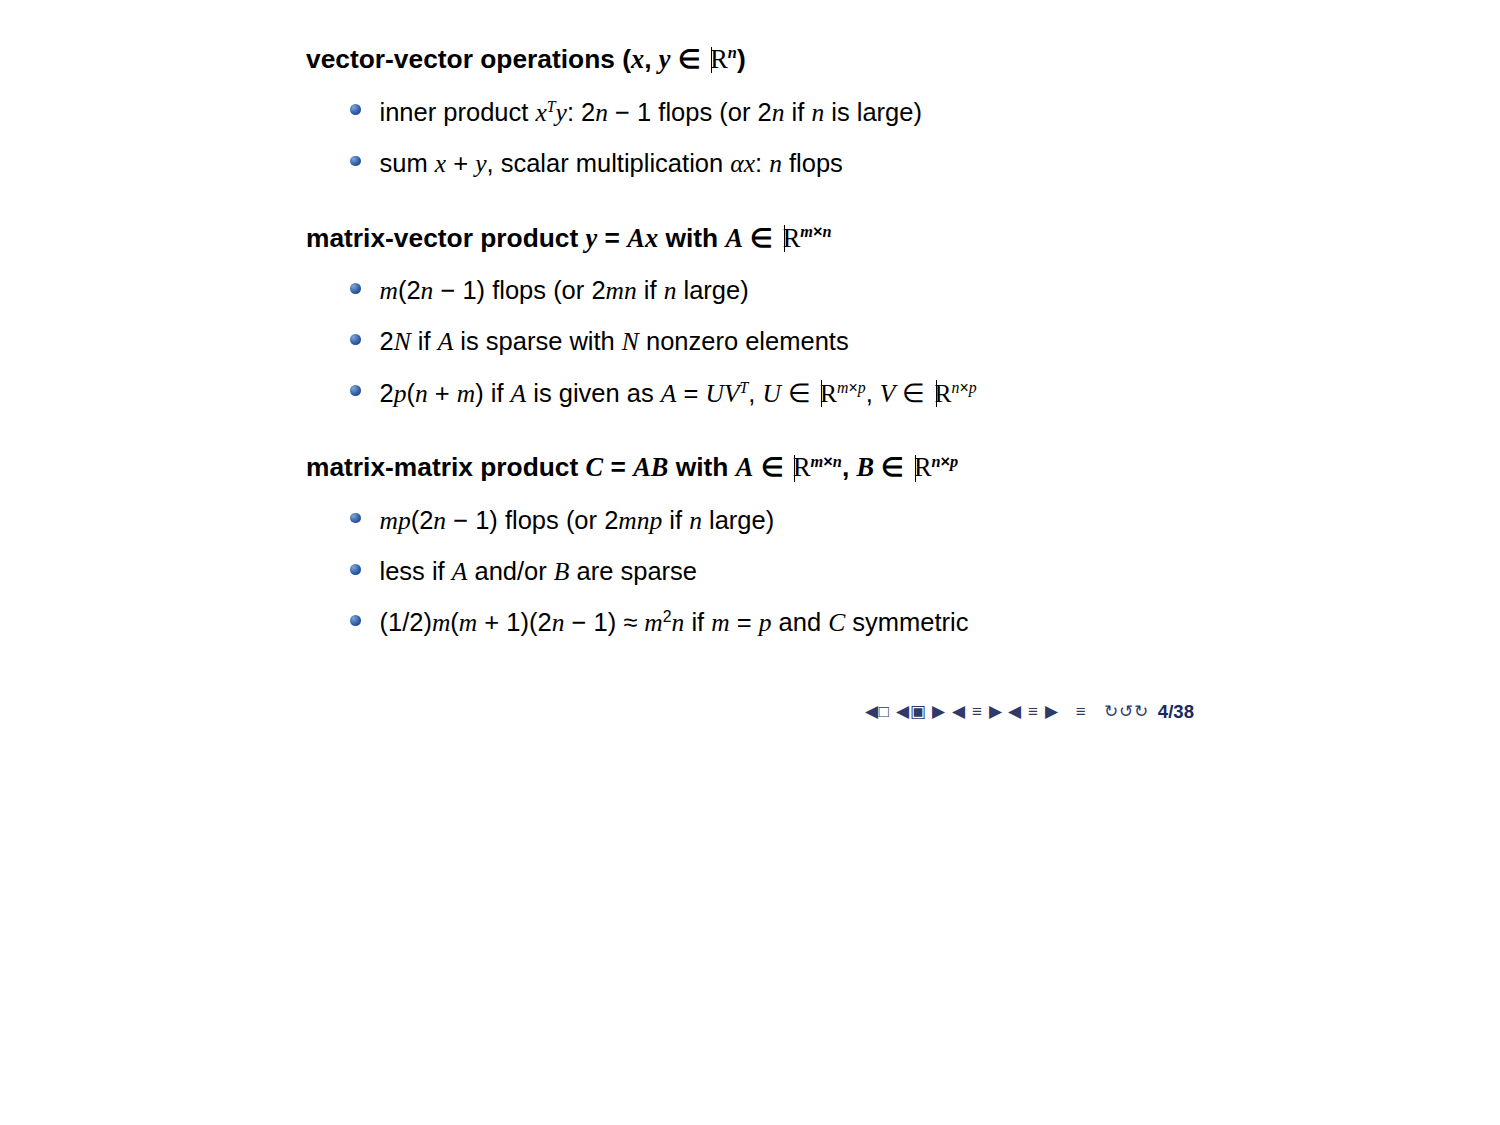vector-vector operations (x, y ∈ n)
inner product xTy: 2n − 1 flops (or 2n if n is large)
sum x + y, scalar multiplication αx: n flops
matrix-vector product y = Ax with A ∈ m×n
m(2n − 1) flops (or 2mn if n large)
2N if A is sparse with N nonzero elements
2p(n + m) if A is given as A = UVT, U ∈ m×p, V ∈ n×p
matrix-matrix product C = AB with A ∈ m×n, B ∈ n×p
mp(2n − 1) flops (or 2mnp if n large)
less if A and/or B are sparse
(1/2)m(m + 1)(2n − 1) ≈ m2n if m = p and C symmetric
◀□ ◀▣ ▶ ◀ ≡ ▶ ◀ ≡ ▶ ≡ ↻↺↻ 4/38